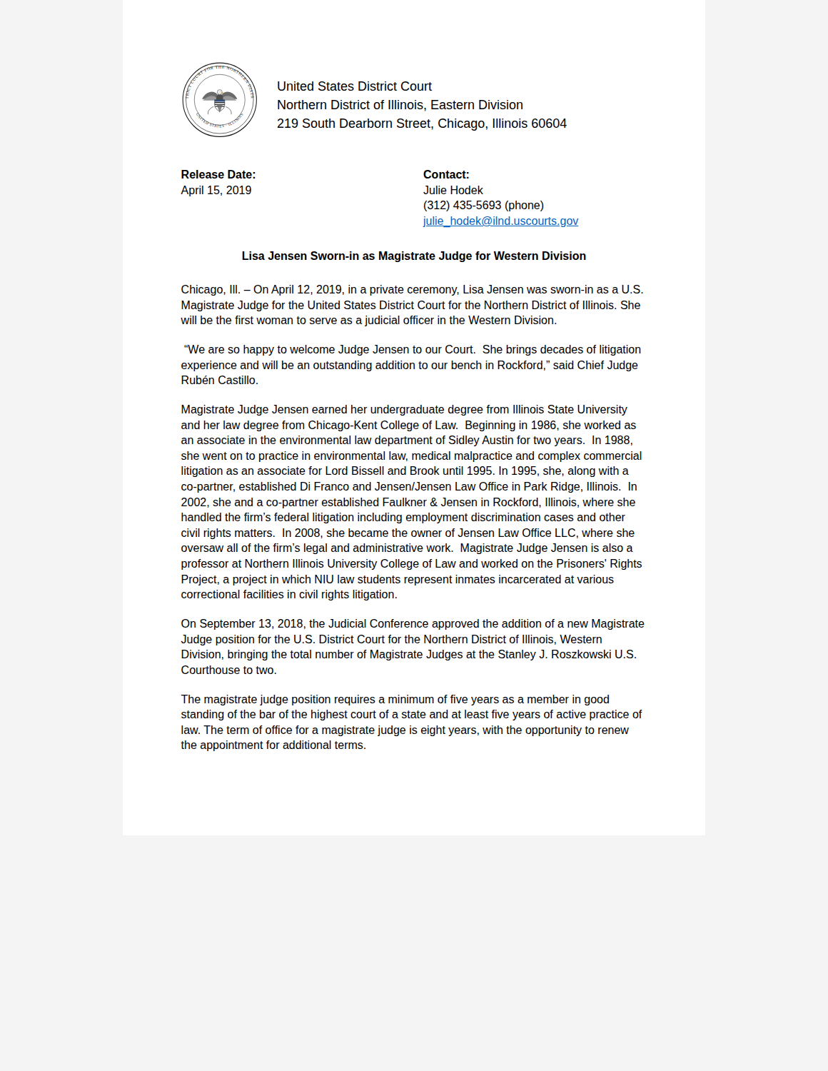DISTRICT COURT FOR THE NORTHERN DISTRICT UNITED STATES · ILLINOIS
United States District Court
Northern District of Illinois, Eastern Division
219 South Dearborn Street, Chicago, Illinois 60604
Release Date:
April 15, 2019
Contact:
Julie Hodek
(312) 435-5693 (phone)
julie_hodek@ilnd.uscourts.gov
Lisa Jensen Sworn-in as Magistrate Judge for Western Division
Chicago, Ill. – On April 12, 2019, in a private ceremony, Lisa Jensen was sworn-in as a U.S. Magistrate Judge for the United States District Court for the Northern District of Illinois. She will be the first woman to serve as a judicial officer in the Western Division.
“We are so happy to welcome Judge Jensen to our Court. She brings decades of litigation experience and will be an outstanding addition to our bench in Rockford,” said Chief Judge Rubén Castillo.
Magistrate Judge Jensen earned her undergraduate degree from Illinois State University and her law degree from Chicago-Kent College of Law. Beginning in 1986, she worked as an associate in the environmental law department of Sidley Austin for two years. In 1988, she went on to practice in environmental law, medical malpractice and complex commercial litigation as an associate for Lord Bissell and Brook until 1995. In 1995, she, along with a co-partner, established Di Franco and Jensen/Jensen Law Office in Park Ridge, Illinois. In 2002, she and a co-partner established Faulkner & Jensen in Rockford, Illinois, where she handled the firm’s federal litigation including employment discrimination cases and other civil rights matters. In 2008, she became the owner of Jensen Law Office LLC, where she oversaw all of the firm’s legal and administrative work. Magistrate Judge Jensen is also a professor at Northern Illinois University College of Law and worked on the Prisoners' Rights Project, a project in which NIU law students represent inmates incarcerated at various correctional facilities in civil rights litigation.
On September 13, 2018, the Judicial Conference approved the addition of a new Magistrate Judge position for the U.S. District Court for the Northern District of Illinois, Western Division, bringing the total number of Magistrate Judges at the Stanley J. Roszkowski U.S. Courthouse to two.
The magistrate judge position requires a minimum of five years as a member in good standing of the bar of the highest court of a state and at least five years of active practice of law. The term of office for a magistrate judge is eight years, with the opportunity to renew the appointment for additional terms.